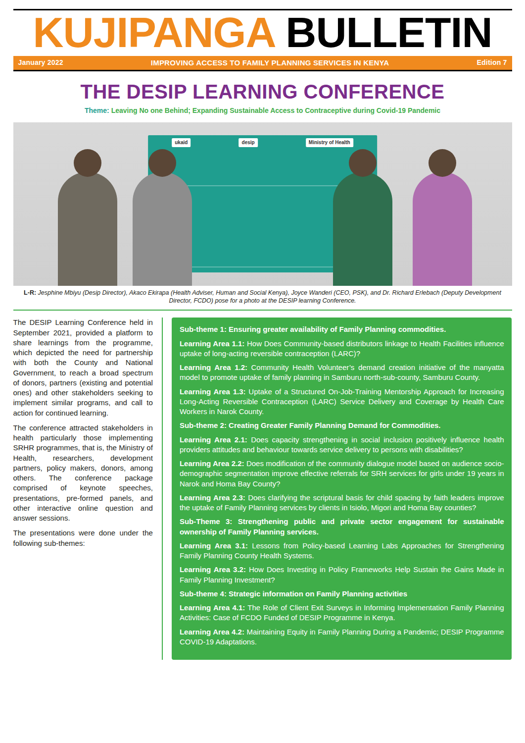KUJIPANGA BULLETIN
January 2022
Improving access to family planning services in Kenya
Edition 7
The DESIP Learning Conference
Theme: Leaving No one Behind; Expanding Sustainable Access to Contraceptive during Covid-19 Pandemic
ukaid desip Ministry of Health
L-R: Jesphine Mbiyu (Desip Director), Akaco Ekirapa (Health Adviser, Human and Social Kenya), Joyce Wanderi (CEO, PSK), and Dr. Richard Erlebach (Deputy Development Director, FCDO) pose for a photo at the DESIP learning Conference.
The DESIP Learning Conference held in September 2021, provided a platform to share learnings from the programme, which depicted the need for partnership with both the County and National Government, to reach a broad spectrum of donors, partners (existing and potential ones) and other stakeholders seeking to implement similar programs, and call to action for continued learning.
The conference attracted stakeholders in health particularly those implementing SRHR programmes, that is, the Ministry of Health, researchers, development partners, policy makers, donors, among others. The conference package comprised of keynote speeches, presentations, pre-formed panels, and other interactive online question and answer sessions.
The presentations were done under the following sub-themes:
Sub-theme 1: Ensuring greater availability of Family Planning commodities.
Learning Area 1.1: How Does Community-based distributors linkage to Health Facilities influence uptake of long-acting reversible contraception (LARC)?
Learning Area 1.2: Community Health Volunteer’s demand creation initiative of the manyatta model to promote uptake of family planning in Samburu north-sub-county, Samburu County.
Learning Area 1.3: Uptake of a Structured On-Job-Training Mentorship Approach for Increasing Long-Acting Reversible Contraception (LARC) Service Delivery and Coverage by Health Care Workers in Narok County.
Sub-theme 2: Creating Greater Family Planning Demand for Commodities.
Learning Area 2.1: Does capacity strengthening in social inclusion positively influence health providers attitudes and behaviour towards service delivery to persons with disabilities?
Learning Area 2.2: Does modification of the community dialogue model based on audience socio-demographic segmentation improve effective referrals for SRH services for girls under 19 years in Narok and Homa Bay County?
Learning Area 2.3: Does clarifying the scriptural basis for child spacing by faith leaders improve the uptake of Family Planning services by clients in Isiolo, Migori and Homa Bay counties?
Sub-Theme 3: Strengthening public and private sector engagement for sustainable ownership of Family Planning services.
Learning Area 3.1: Lessons from Policy-based Learning Labs Approaches for Strengthening Family Planning County Health Systems.
Learning Area 3.2: How Does Investing in Policy Frameworks Help Sustain the Gains Made in Family Planning Investment?
Sub-theme 4: Strategic information on Family Planning activities
Learning Area 4.1: The Role of Client Exit Surveys in Informing Implementation Family Planning Activities: Case of FCDO Funded of DESIP Programme in Kenya.
Learning Area 4.2: Maintaining Equity in Family Planning During a Pandemic; DESIP Programme COVID-19 Adaptations.